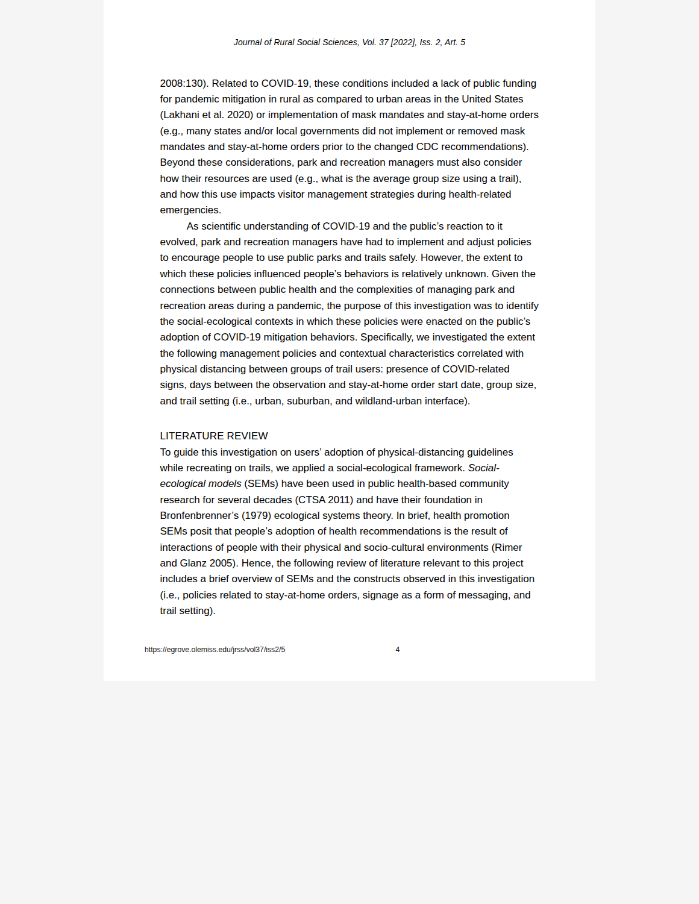Journal of Rural Social Sciences, Vol. 37 [2022], Iss. 2, Art. 5
2008:130). Related to COVID-19, these conditions included a lack of public funding for pandemic mitigation in rural as compared to urban areas in the United States (Lakhani et al. 2020) or implementation of mask mandates and stay-at-home orders (e.g., many states and/or local governments did not implement or removed mask mandates and stay-at-home orders prior to the changed CDC recommendations). Beyond these considerations, park and recreation managers must also consider how their resources are used (e.g., what is the average group size using a trail), and how this use impacts visitor management strategies during health-related emergencies.
As scientific understanding of COVID-19 and the public’s reaction to it evolved, park and recreation managers have had to implement and adjust policies to encourage people to use public parks and trails safely. However, the extent to which these policies influenced people’s behaviors is relatively unknown. Given the connections between public health and the complexities of managing park and recreation areas during a pandemic, the purpose of this investigation was to identify the social-ecological contexts in which these policies were enacted on the public’s adoption of COVID-19 mitigation behaviors. Specifically, we investigated the extent the following management policies and contextual characteristics correlated with physical distancing between groups of trail users: presence of COVID-related signs, days between the observation and stay-at-home order start date, group size, and trail setting (i.e., urban, suburban, and wildland-urban interface).
LITERATURE REVIEW
To guide this investigation on users’ adoption of physical-distancing guidelines while recreating on trails, we applied a social-ecological framework. Social-ecological models (SEMs) have been used in public health-based community research for several decades (CTSA 2011) and have their foundation in Bronfenbrenner’s (1979) ecological systems theory. In brief, health promotion SEMs posit that people’s adoption of health recommendations is the result of interactions of people with their physical and socio-cultural environments (Rimer and Glanz 2005). Hence, the following review of literature relevant to this project includes a brief overview of SEMs and the constructs observed in this investigation (i.e., policies related to stay-at-home orders, signage as a form of messaging, and trail setting).
https://egrove.olemiss.edu/jrss/vol37/iss2/5 4